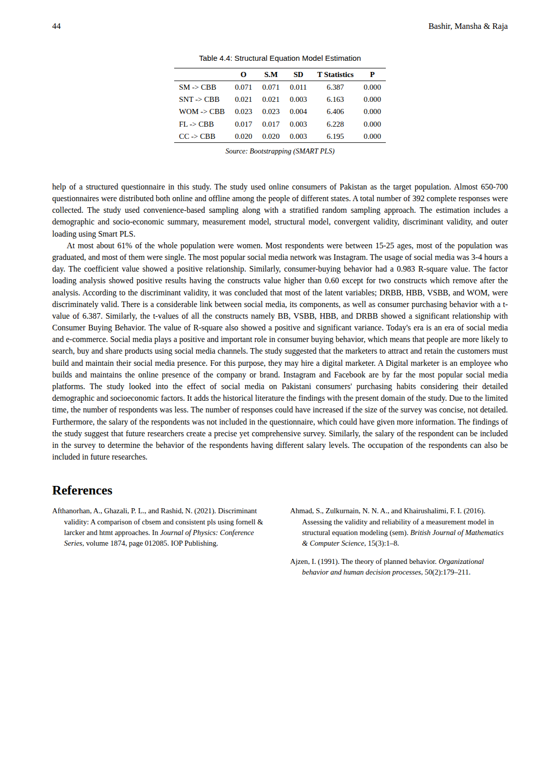44 Bashir, Mansha & Raja
Table 4.4: Structural Equation Model Estimation
| | O | S.M | SD | T Statistics | P |
| --- | --- | --- | --- | --- | --- |
| SM -> CBB | 0.071 | 0.071 | 0.011 | 6.387 | 0.000 |
| SNT -> CBB | 0.021 | 0.021 | 0.003 | 6.163 | 0.000 |
| WOM -> CBB | 0.023 | 0.023 | 0.004 | 6.406 | 0.000 |
| FL -> CBB | 0.017 | 0.017 | 0.003 | 6.228 | 0.000 |
| CC -> CBB | 0.020 | 0.020 | 0.003 | 6.195 | 0.000 |
Source: Bootstrapping (SMART PLS)
help of a structured questionnaire in this study. The study used online consumers of Pakistan as the target population. Almost 650-700 questionnaires were distributed both online and offline among the people of different states. A total number of 392 complete responses were collected. The study used convenience-based sampling along with a stratified random sampling approach. The estimation includes a demographic and socio-economic summary, measurement model, structural model, convergent validity, discriminant validity, and outer loading using Smart PLS.
At most about 61% of the whole population were women. Most respondents were between 15-25 ages, most of the population was graduated, and most of them were single. The most popular social media network was Instagram. The usage of social media was 3-4 hours a day. The coefficient value showed a positive relationship. Similarly, consumer-buying behavior had a 0.983 R-square value. The factor loading analysis showed positive results having the constructs value higher than 0.60 except for two constructs which remove after the analysis. According to the discriminant validity, it was concluded that most of the latent variables; DRBB, HBB, VSBB, and WOM, were discriminately valid. There is a considerable link between social media, its components, as well as consumer purchasing behavior with a t-value of 6.387. Similarly, the t-values of all the constructs namely BB, VSBB, HBB, and DRBB showed a significant relationship with Consumer Buying Behavior. The value of R-square also showed a positive and significant variance. Today's era is an era of social media and e-commerce. Social media plays a positive and important role in consumer buying behavior, which means that people are more likely to search, buy and share products using social media channels. The study suggested that the marketers to attract and retain the customers must build and maintain their social media presence. For this purpose, they may hire a digital marketer. A Digital marketer is an employee who builds and maintains the online presence of the company or brand. Instagram and Facebook are by far the most popular social media platforms. The study looked into the effect of social media on Pakistani consumers' purchasing habits considering their detailed demographic and socioeconomic factors. It adds the historical literature the findings with the present domain of the study. Due to the limited time, the number of respondents was less. The number of responses could have increased if the size of the survey was concise, not detailed. Furthermore, the salary of the respondents was not included in the questionnaire, which could have given more information. The findings of the study suggest that future researchers create a precise yet comprehensive survey. Similarly, the salary of the respondent can be included in the survey to determine the behavior of the respondents having different salary levels. The occupation of the respondents can also be included in future researches.
References
Afthanorhan, A., Ghazali, P. L., and Rashid, N. (2021). Discriminant validity: A comparison of cbsem and consistent pls using fornell & larcker and htmt approaches. In Journal of Physics: Conference Series, volume 1874, page 012085. IOP Publishing.
Ahmad, S., Zulkurnain, N. N. A., and Khairushalimi, F. I. (2016). Assessing the validity and reliability of a measurement model in structural equation modeling (sem). British Journal of Mathematics & Computer Science, 15(3):1–8.
Ajzen, I. (1991). The theory of planned behavior. Organizational behavior and human decision processes, 50(2):179–211.